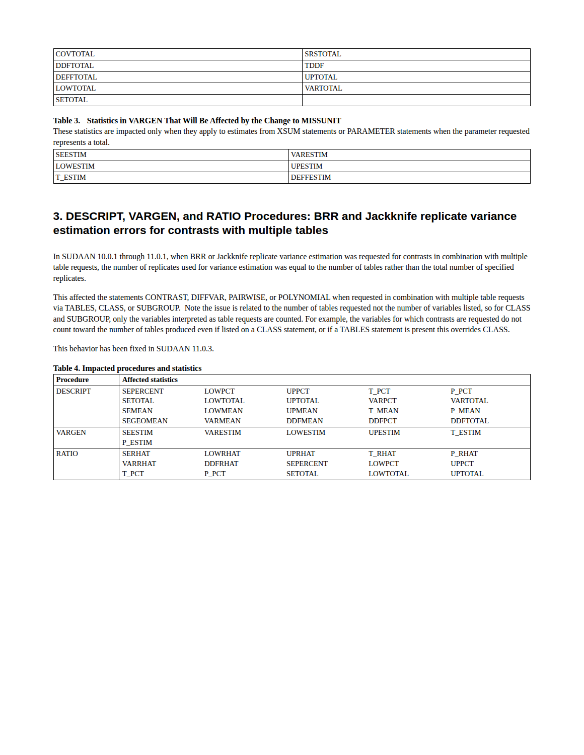| COVTOTAL | SRSTOTAL |
| DDFTOTAL | TDDF |
| DEFFTOTAL | UPTOTAL |
| LOWTOTAL | VARTOTAL |
| SETOTAL | |
Table 3. Statistics in VARGEN That Will Be Affected by the Change to MISSUNIT
These statistics are impacted only when they apply to estimates from XSUM statements or PARAMETER statements when the parameter requested represents a total.
| SEESTIM | VARESTIM |
| LOWESTIM | UPESTIM |
| T_ESTIM | DEFFESTIM |
3. DESCRIPT, VARGEN, and RATIO Procedures: BRR and Jackknife replicate variance estimation errors for contrasts with multiple tables
In SUDAAN 10.0.1 through 11.0.1, when BRR or Jackknife replicate variance estimation was requested for contrasts in combination with multiple table requests, the number of replicates used for variance estimation was equal to the number of tables rather than the total number of specified replicates.
This affected the statements CONTRAST, DIFFVAR, PAIRWISE, or POLYNOMIAL when requested in combination with multiple table requests via TABLES, CLASS, or SUBGROUP. Note the issue is related to the number of tables requested not the number of variables listed, so for CLASS and SUBGROUP, only the variables interpreted as table requests are counted. For example, the variables for which contrasts are requested do not count toward the number of tables produced even if listed on a CLASS statement, or if a TABLES statement is present this overrides CLASS.
This behavior has been fixed in SUDAAN 11.0.3.
Table 4. Impacted procedures and statistics
| Procedure | Affected statistics |
| DESCRIPT | SEPERCENT LOWPCT UPPCT T_PCT P_PCT SETOTAL LOWTOTAL UPTOTAL VARPCT VARTOTAL SEMEAN LOWMEAN UPMEAN T_MEAN P_MEAN SEGEOMEAN VARMEAN DDFMEAN DDFPCT DDFTOTAL |
| VARGEN | SEESTIM VARESTIM LOWESTIM UPESTIM T_ESTIM P_ESTIM |
| RATIO | SERHAT LOWRHAT UPRHAT T_RHAT P_RHAT VARRHAT DDFRHAT SEPERCENT LOWPCT UPPCT T_PCT P_PCT SETOTAL LOWTOTAL UPTOTAL |